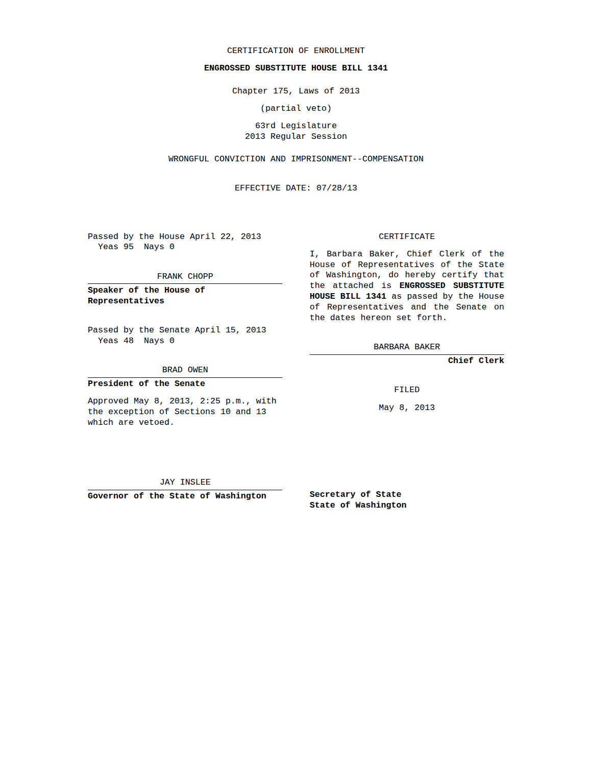CERTIFICATION OF ENROLLMENT
ENGROSSED SUBSTITUTE HOUSE BILL 1341
Chapter 175, Laws of 2013
(partial veto)
63rd Legislature
2013 Regular Session
WRONGFUL CONVICTION AND IMPRISONMENT--COMPENSATION
EFFECTIVE DATE: 07/28/13
Passed by the House April 22, 2013
Yeas 95 Nays 0
FRANK CHOPP
Speaker of the House of Representatives
Passed by the Senate April 15, 2013
Yeas 48 Nays 0
BRAD OWEN
President of the Senate
Approved May 8, 2013, 2:25 p.m., with the exception of Sections 10 and 13 which are vetoed.
JAY INSLEE
Governor of the State of Washington
CERTIFICATE
I, Barbara Baker, Chief Clerk of the House of Representatives of the State of Washington, do hereby certify that the attached is ENGROSSED SUBSTITUTE HOUSE BILL 1341 as passed by the House of Representatives and the Senate on the dates hereon set forth.
BARBARA BAKER
Chief Clerk
FILED
May 8, 2013
Secretary of State
State of Washington